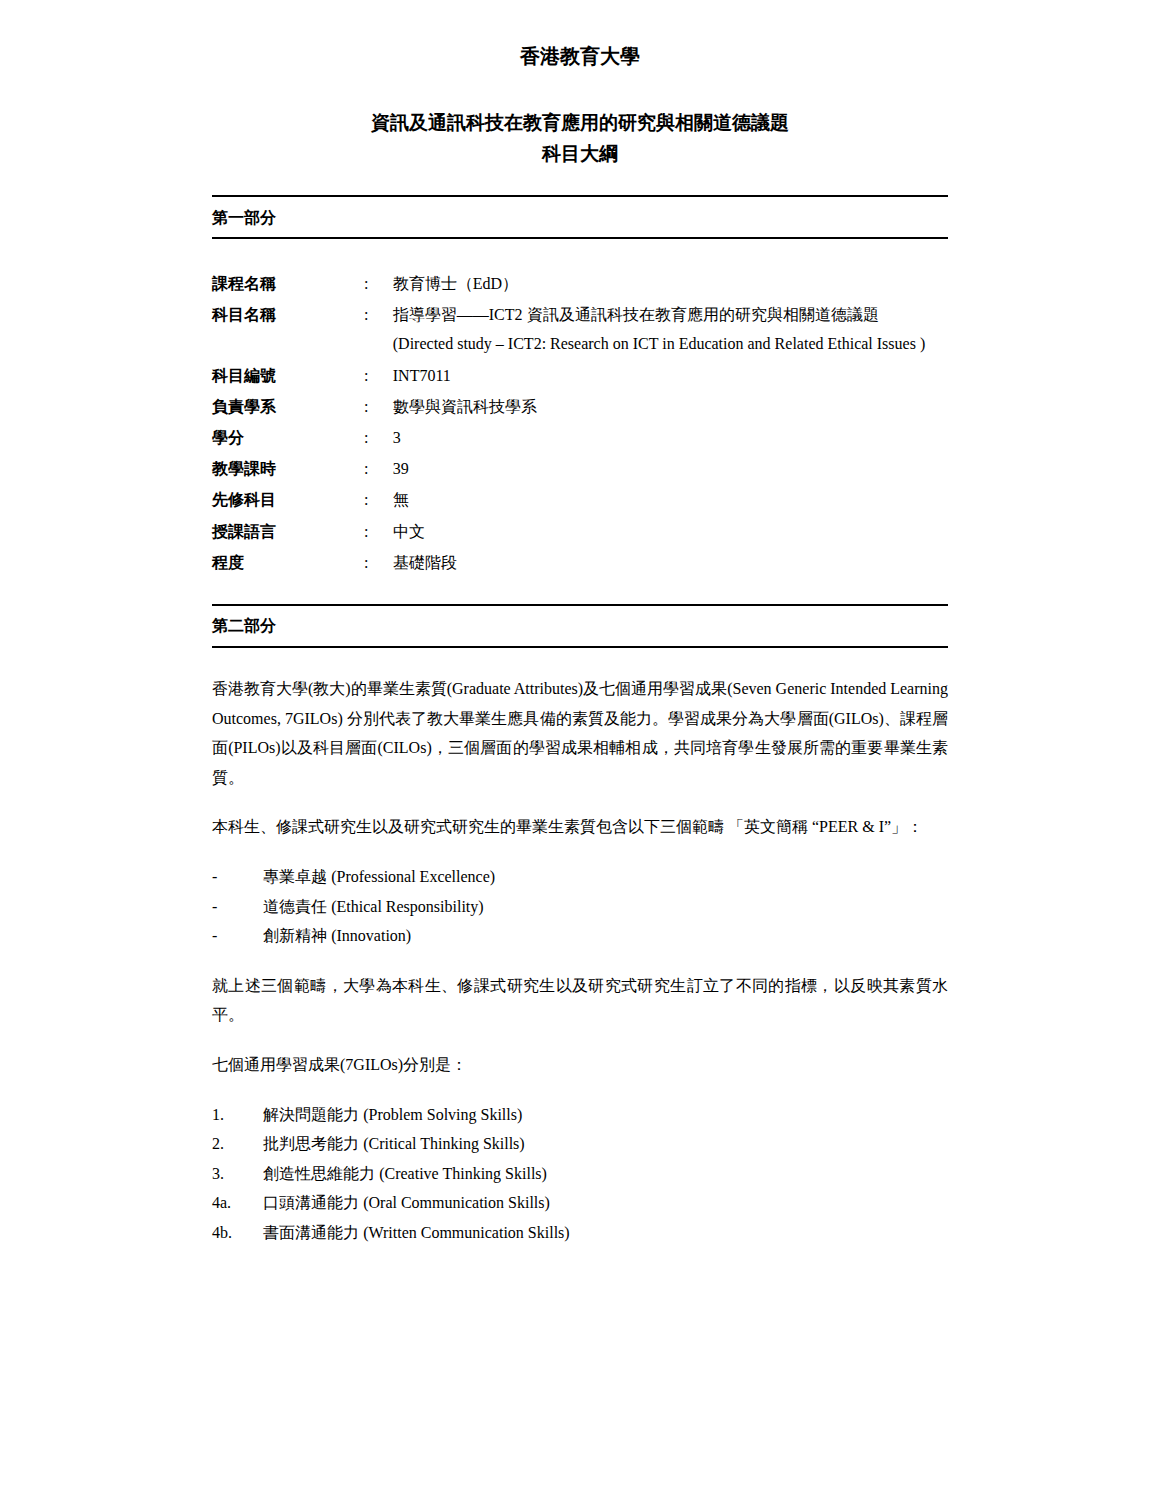香港教育大學
資訊及通訊科技在教育應用的研究與相關道德議題 科目大綱
第一部分
| 課程名稱 | : | 教育博士（ EdD ） |
| 科目名稱 | : | 指導學習—— ICT2 資訊及通訊科技在教育應用的研究與相關道德議題 (Directed study – ICT2: Research on ICT in Education and Related Ethical Issues ) |
| 科目編號 | : | INT7011 |
| 負責學系 | : | 數學與資訊科技學系 |
| 學分 | : | 3 |
| 教學課時 | : | 39 |
| 先修科目 | : | 無 |
| 授課語言 | : | 中文 |
| 程度 | : | 基礎階段 |
第二部分
香港教育大學(教大)的畢業生素質(Graduate Attributes)及七個通用學習成果(Seven Generic Intended Learning Outcomes, 7GILOs) 分別代表了教大畢業生應具備的素質及能力。學習成果分為大學層面(GILOs)、課程層面(PILOs)以及科目層面(CILOs)，三個層面的學習成果相輔相成，共同培育學生發展所需的重要畢業生素質。
本科生、修課式研究生以及研究式研究生的畢業生素質包含以下三個範疇 「英文簡稱 “PEER & I”」：
專業卓越 (Professional Excellence)
道德責任 (Ethical Responsibility)
創新精神 (Innovation)
就上述三個範疇，大學為本科生、修課式研究生以及研究式研究生訂立了不同的指標，以反映其素質水平。
七個通用學習成果(7GILOs)分別是：
1. 解決問題能力 (Problem Solving Skills)
2. 批判思考能力 (Critical Thinking Skills)
3. 創造性思維能力 (Creative Thinking Skills)
4a. 口頭溝通能力 (Oral Communication Skills)
4b. 書面溝通能力 (Written Communication Skills)